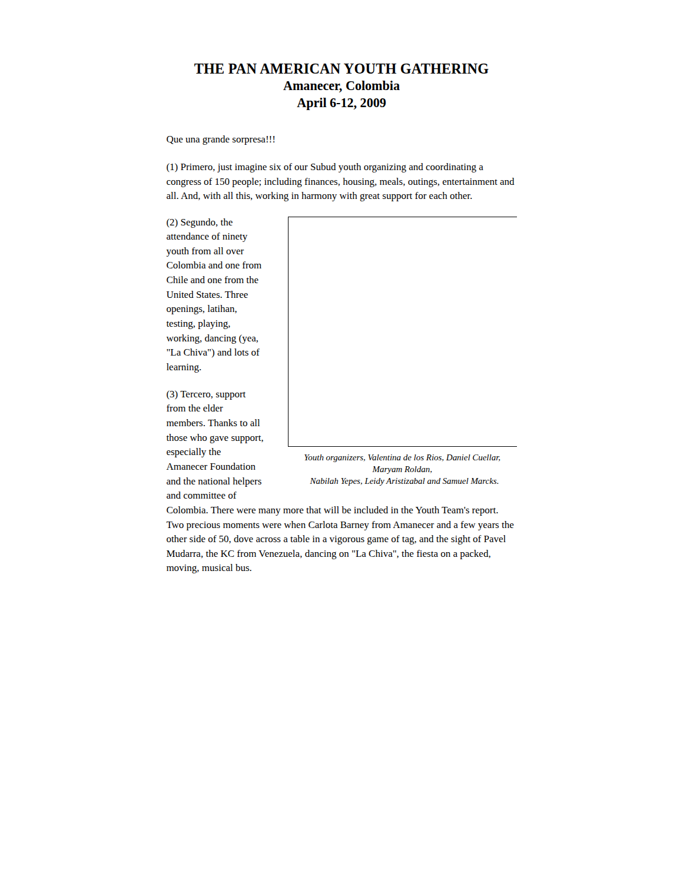The Pan American Youth Gathering
Amanecer, Colombia April 6-12, 2009
Que una grande sorpresa!!!
(1) Primero, just imagine six of our Subud youth organizing and coordinating a congress of 150 people; including finances, housing, meals, outings, entertainment and all. And, with all this, working in harmony with great support for each other.
Youth organizers, Valentina de los Rios, Daniel Cuellar, Maryam Roldan, Nabilah Yepes, Leidy Aristizabal and Samuel Marcks.
(2) Segundo, the attendance of ninety youth from all over Colombia and one from Chile and one from the United States. Three openings, latihan, testing, playing, working, dancing (yea, "La Chiva") and lots of learning.
(3) Tercero, support from the elder members. Thanks to all those who gave support, especially the Amanecer Foundation and the national helpers and committee of Colombia. There were many more that will be included in the Youth Team's report. Two precious moments were when Carlota Barney from Amanecer and a few years the other side of 50, dove across a table in a vigorous game of tag, and the sight of Pavel Mudarra, the KC from Venezuela, dancing on "La Chiva", the fiesta on a packed, moving, musical bus.